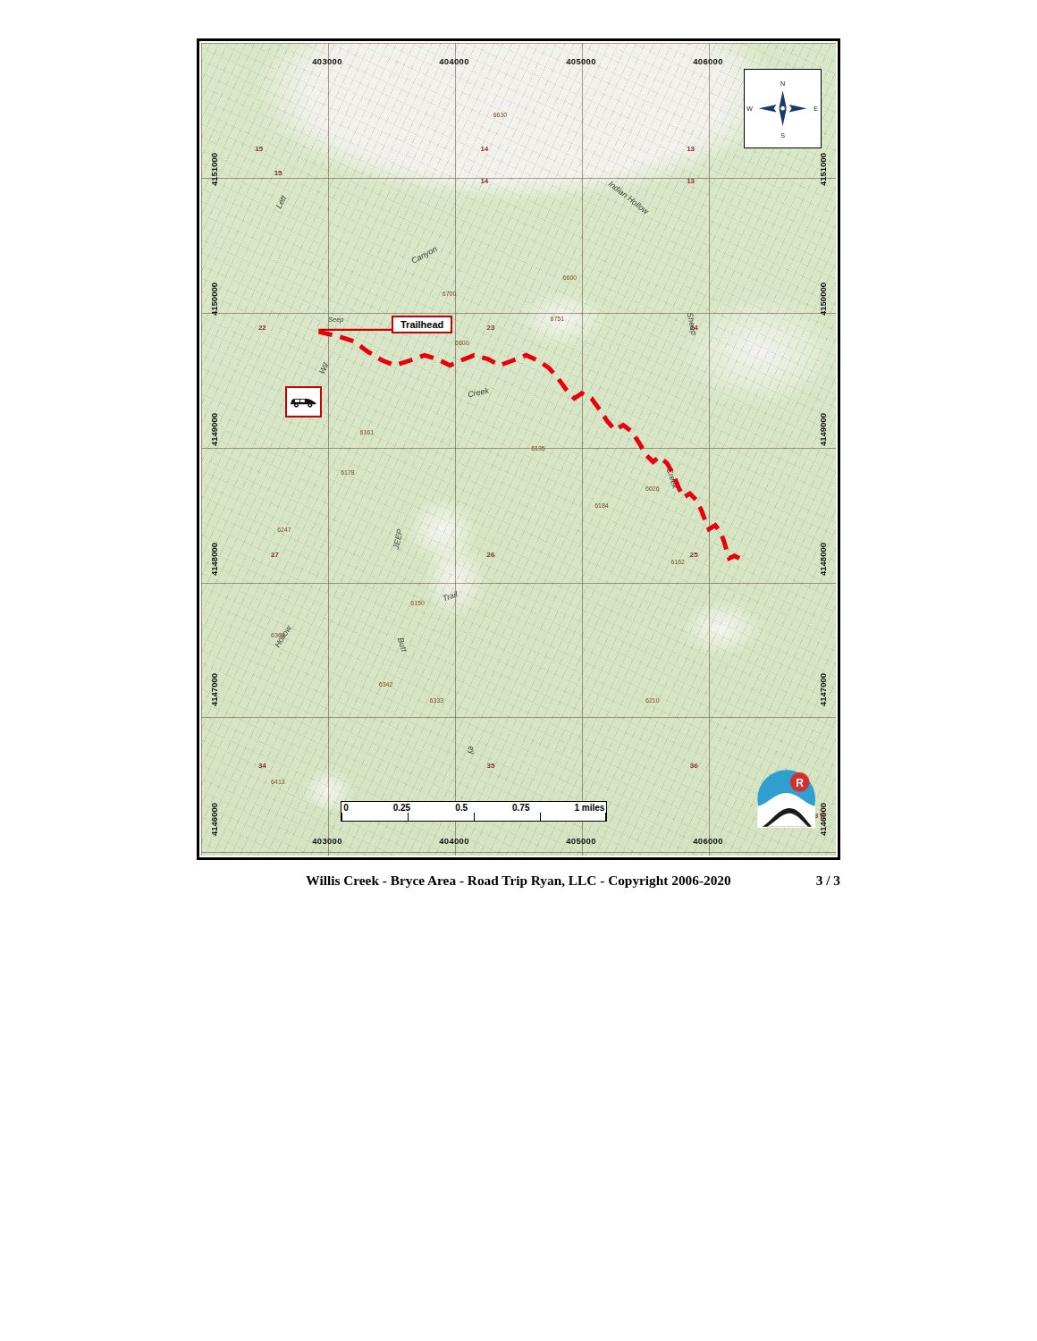403000
404000
405000
406000
403000
404000
405000
406000
4151000
4150000
4149000
4148000
4147000
4146000
4151000
4150000
4149000
4148000
4147000
4146000
15
15
14
14
13
13
22
23
24
27
26
25
34
35
36
R 3 W
Indian Hollow
Sheep
Creek
Canyon
Lett
Seep
Wil
Creek
Hollow
Butt
JEEP
Trail
ey
6630
6700
6751
6161
6178
6135
6184
6026
6247
6162
6362
6342
6333
6210
6413
6150
6600
6600
Trailhead
N S W E
00.250.50.751 miles
R
Willis Creek - Bryce Area - Road Trip Ryan, LLC - Copyright 2006-2020
3 / 3